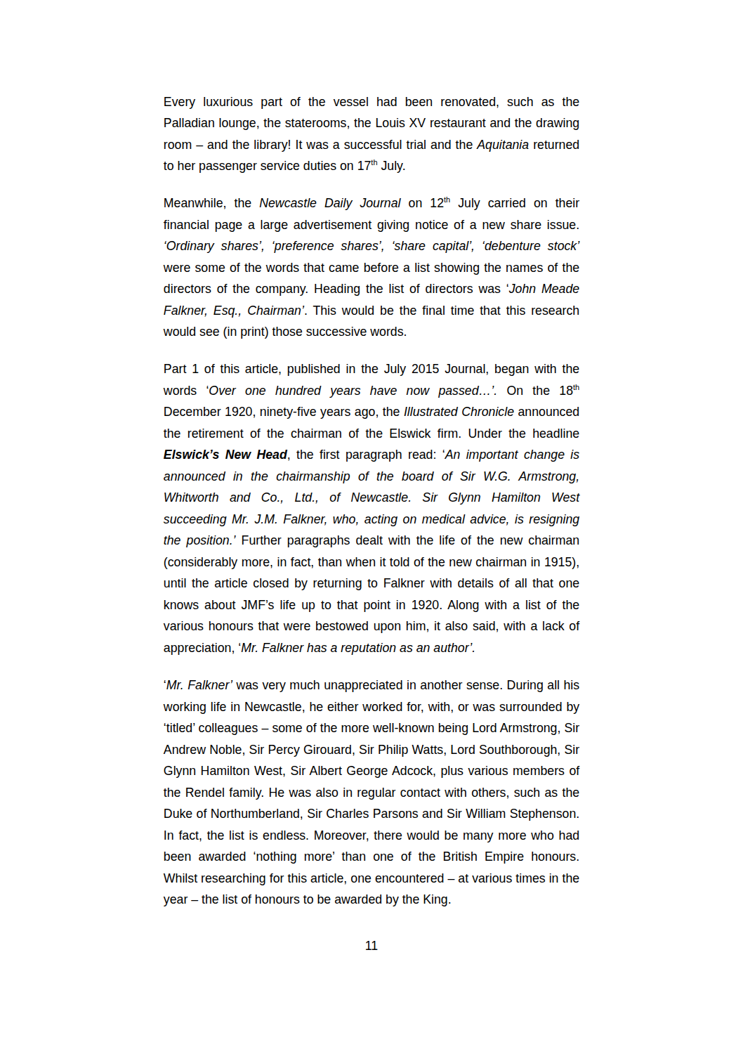Every luxurious part of the vessel had been renovated, such as the Palladian lounge, the staterooms, the Louis XV restaurant and the drawing room – and the library! It was a successful trial and the Aquitania returned to her passenger service duties on 17th July.
Meanwhile, the Newcastle Daily Journal on 12th July carried on their financial page a large advertisement giving notice of a new share issue. ‘Ordinary shares’, ‘preference shares’, ‘share capital’, ‘debenture stock’ were some of the words that came before a list showing the names of the directors of the company. Heading the list of directors was ‘John Meade Falkner, Esq., Chairman’. This would be the final time that this research would see (in print) those successive words.
Part 1 of this article, published in the July 2015 Journal, began with the words ‘Over one hundred years have now passed…’. On the 18th December 1920, ninety-five years ago, the Illustrated Chronicle announced the retirement of the chairman of the Elswick firm. Under the headline Elswick’s New Head, the first paragraph read: ‘An important change is announced in the chairmanship of the board of Sir W.G. Armstrong, Whitworth and Co., Ltd., of Newcastle. Sir Glynn Hamilton West succeeding Mr. J.M. Falkner, who, acting on medical advice, is resigning the position.’ Further paragraphs dealt with the life of the new chairman (considerably more, in fact, than when it told of the new chairman in 1915), until the article closed by returning to Falkner with details of all that one knows about JMF’s life up to that point in 1920. Along with a list of the various honours that were bestowed upon him, it also said, with a lack of appreciation, ‘Mr. Falkner has a reputation as an author’.
‘Mr. Falkner’ was very much unappreciated in another sense. During all his working life in Newcastle, he either worked for, with, or was surrounded by ‘titled’ colleagues – some of the more well-known being Lord Armstrong, Sir Andrew Noble, Sir Percy Girouard, Sir Philip Watts, Lord Southborough, Sir Glynn Hamilton West, Sir Albert George Adcock, plus various members of the Rendel family. He was also in regular contact with others, such as the Duke of Northumberland, Sir Charles Parsons and Sir William Stephenson. In fact, the list is endless. Moreover, there would be many more who had been awarded ‘nothing more’ than one of the British Empire honours. Whilst researching for this article, one encountered – at various times in the year – the list of honours to be awarded by the King.
11